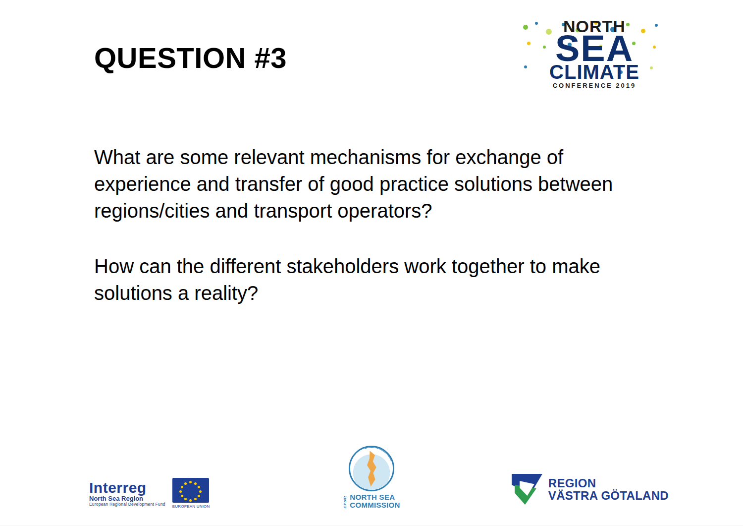QUESTION #3
NORTH
SEA
CLIMATE
CONFERENCE 2019
What are some relevant mechanisms for exchange of experience and transfer of good practice solutions between regions/cities and transport operators?
How can the different stakeholders work together to make solutions a reality?
Interreg
North Sea Region
European Regional Development Fund
EUROPEAN UNION
CPMR
NORTH SEA
COMMISSION
REGION
VÄSTRA GÖTALAND